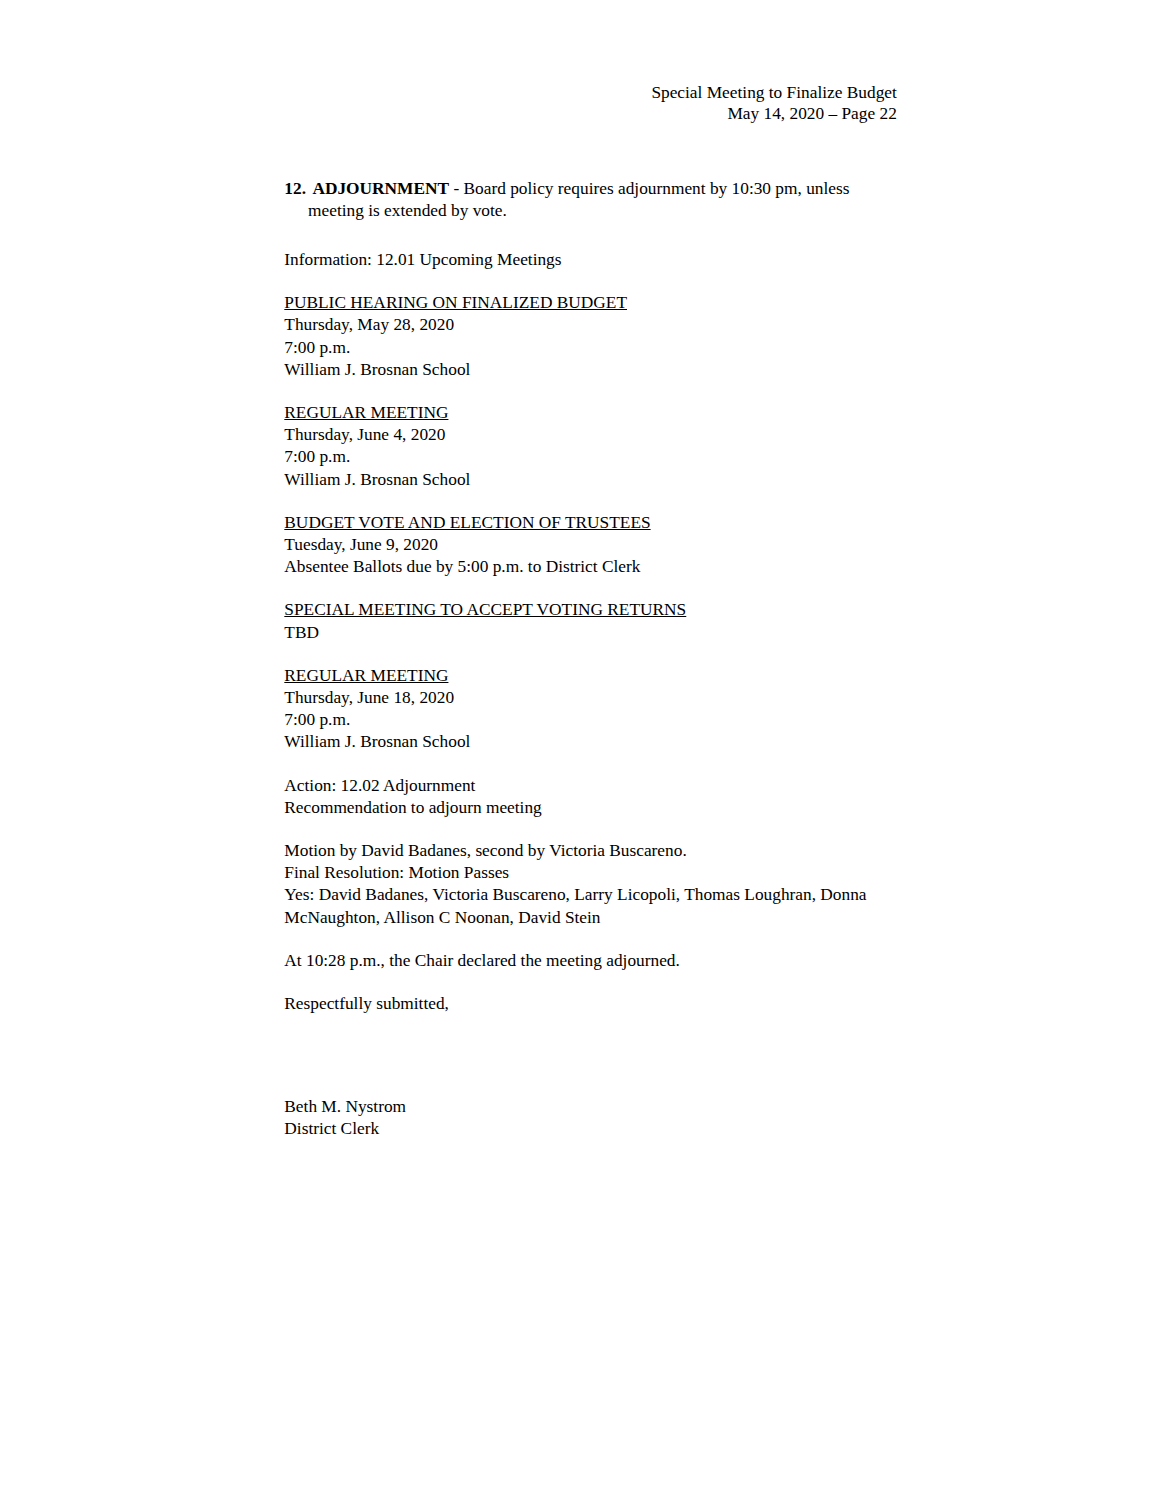Special Meeting to Finalize Budget
May 14, 2020 – Page 22
12. ADJOURNMENT - Board policy requires adjournment by 10:30 pm, unless meeting is extended by vote.
Information: 12.01 Upcoming Meetings
PUBLIC HEARING ON FINALIZED BUDGET
Thursday, May 28, 2020
7:00 p.m.
William J. Brosnan School
REGULAR MEETING
Thursday, June 4, 2020
7:00 p.m.
William J. Brosnan School
BUDGET VOTE AND ELECTION OF TRUSTEES
Tuesday, June 9, 2020
Absentee Ballots due by 5:00 p.m. to District Clerk
SPECIAL MEETING TO ACCEPT VOTING RETURNS
TBD
REGULAR MEETING
Thursday, June 18, 2020
7:00 p.m.
William J. Brosnan School
Action: 12.02 Adjournment
Recommendation to adjourn meeting
Motion by David Badanes, second by Victoria Buscareno.
Final Resolution: Motion Passes
Yes: David Badanes, Victoria Buscareno, Larry Licopoli, Thomas Loughran, Donna McNaughton, Allison C Noonan, David Stein
At 10:28 p.m., the Chair declared the meeting adjourned.
Respectfully submitted,
Beth M. Nystrom
District Clerk